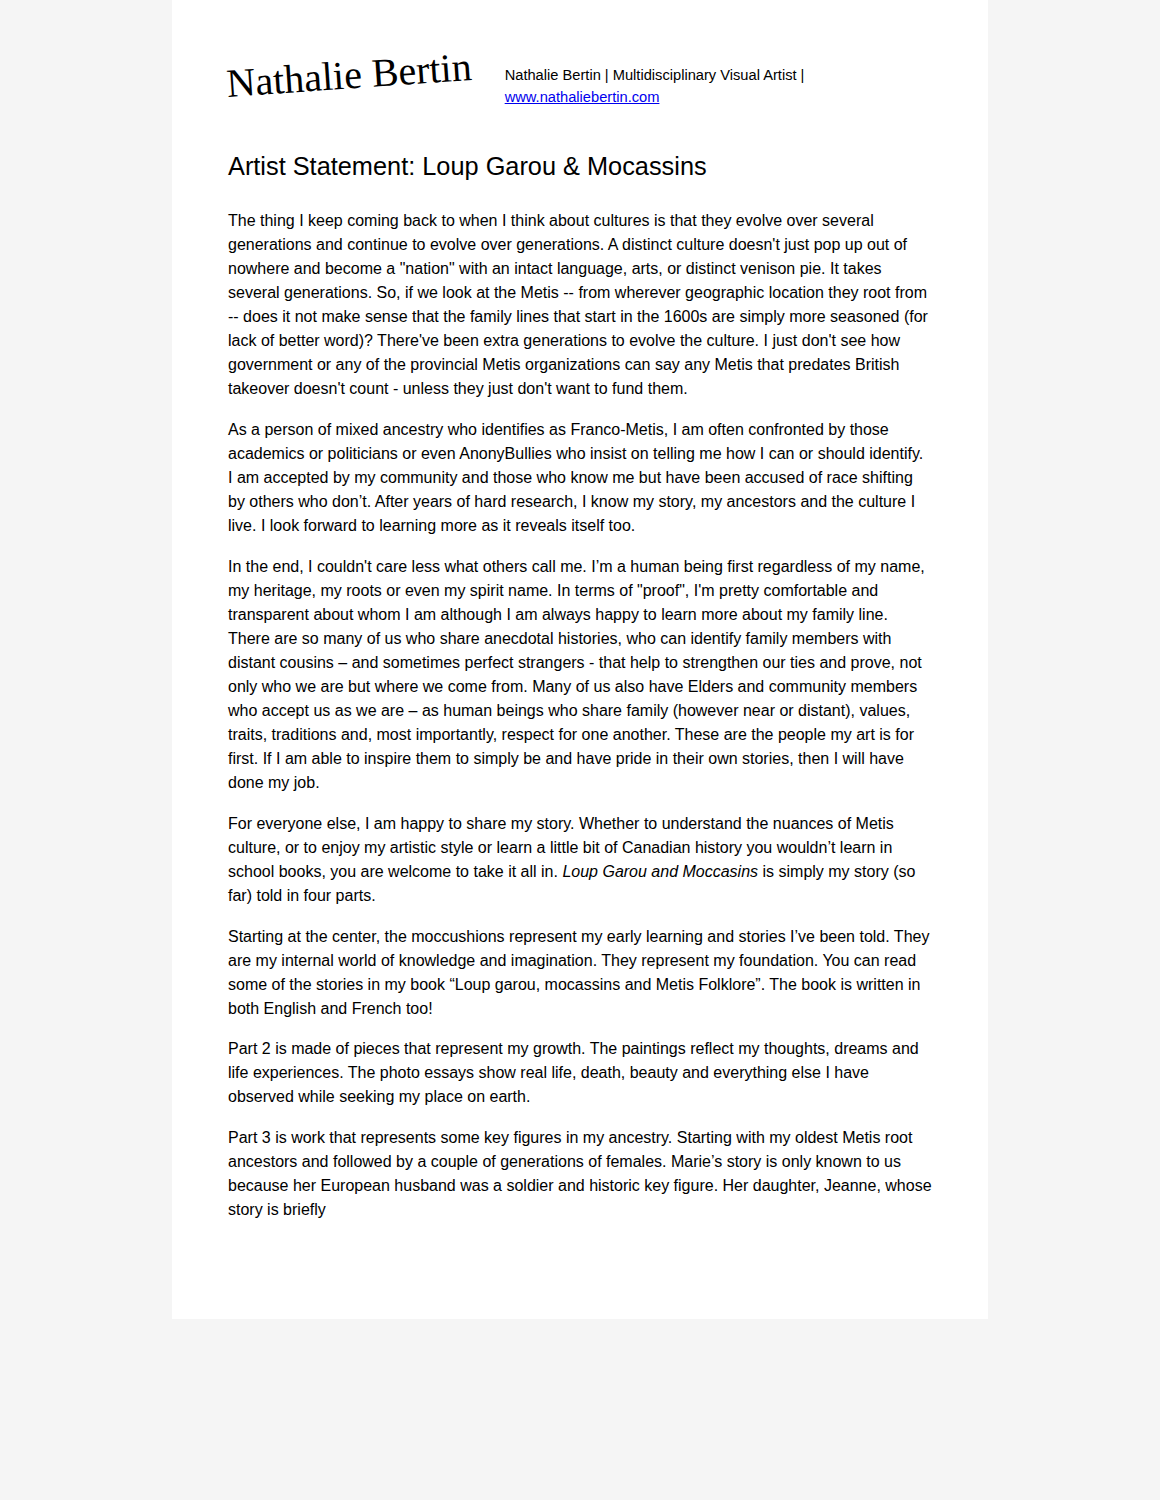Nathalie Bertin
Nathalie Bertin | Multidisciplinary Visual Artist | www.nathaliebertin.com
Artist Statement: Loup Garou & Mocassins
The thing I keep coming back to when I think about cultures is that they evolve over several generations and continue to evolve over generations. A distinct culture doesn't just pop up out of nowhere and become a "nation" with an intact language, arts, or distinct venison pie. It takes several generations. So, if we look at the Metis -- from wherever geographic location they root from -- does it not make sense that the family lines that start in the 1600s are simply more seasoned (for lack of better word)? There've been extra generations to evolve the culture. I just don't see how government or any of the provincial Metis organizations can say any Metis that predates British takeover doesn't count - unless they just don't want to fund them.
As a person of mixed ancestry who identifies as Franco-Metis, I am often confronted by those academics or politicians or even AnonyBullies who insist on telling me how I can or should identify. I am accepted by my community and those who know me but have been accused of race shifting by others who don’t. After years of hard research, I know my story, my ancestors and the culture I live. I look forward to learning more as it reveals itself too.
In the end, I couldn't care less what others call me. I’m a human being first regardless of my name, my heritage, my roots or even my spirit name. In terms of "proof", I'm pretty comfortable and transparent about whom I am although I am always happy to learn more about my family line. There are so many of us who share anecdotal histories, who can identify family members with distant cousins – and sometimes perfect strangers - that help to strengthen our ties and prove, not only who we are but where we come from. Many of us also have Elders and community members who accept us as we are – as human beings who share family (however near or distant), values, traits, traditions and, most importantly, respect for one another. These are the people my art is for first. If I am able to inspire them to simply be and have pride in their own stories, then I will have done my job.
For everyone else, I am happy to share my story. Whether to understand the nuances of Metis culture, or to enjoy my artistic style or learn a little bit of Canadian history you wouldn’t learn in school books, you are welcome to take it all in. Loup Garou and Moccasins is simply my story (so far) told in four parts.
Starting at the center, the moccushions represent my early learning and stories I’ve been told. They are my internal world of knowledge and imagination. They represent my foundation. You can read some of the stories in my book “Loup garou, mocassins and Metis Folklore”. The book is written in both English and French too!
Part 2 is made of pieces that represent my growth. The paintings reflect my thoughts, dreams and life experiences. The photo essays show real life, death, beauty and everything else I have observed while seeking my place on earth.
Part 3 is work that represents some key figures in my ancestry. Starting with my oldest Metis root ancestors and followed by a couple of generations of females. Marie’s story is only known to us because her European husband was a soldier and historic key figure. Her daughter, Jeanne, whose story is briefly